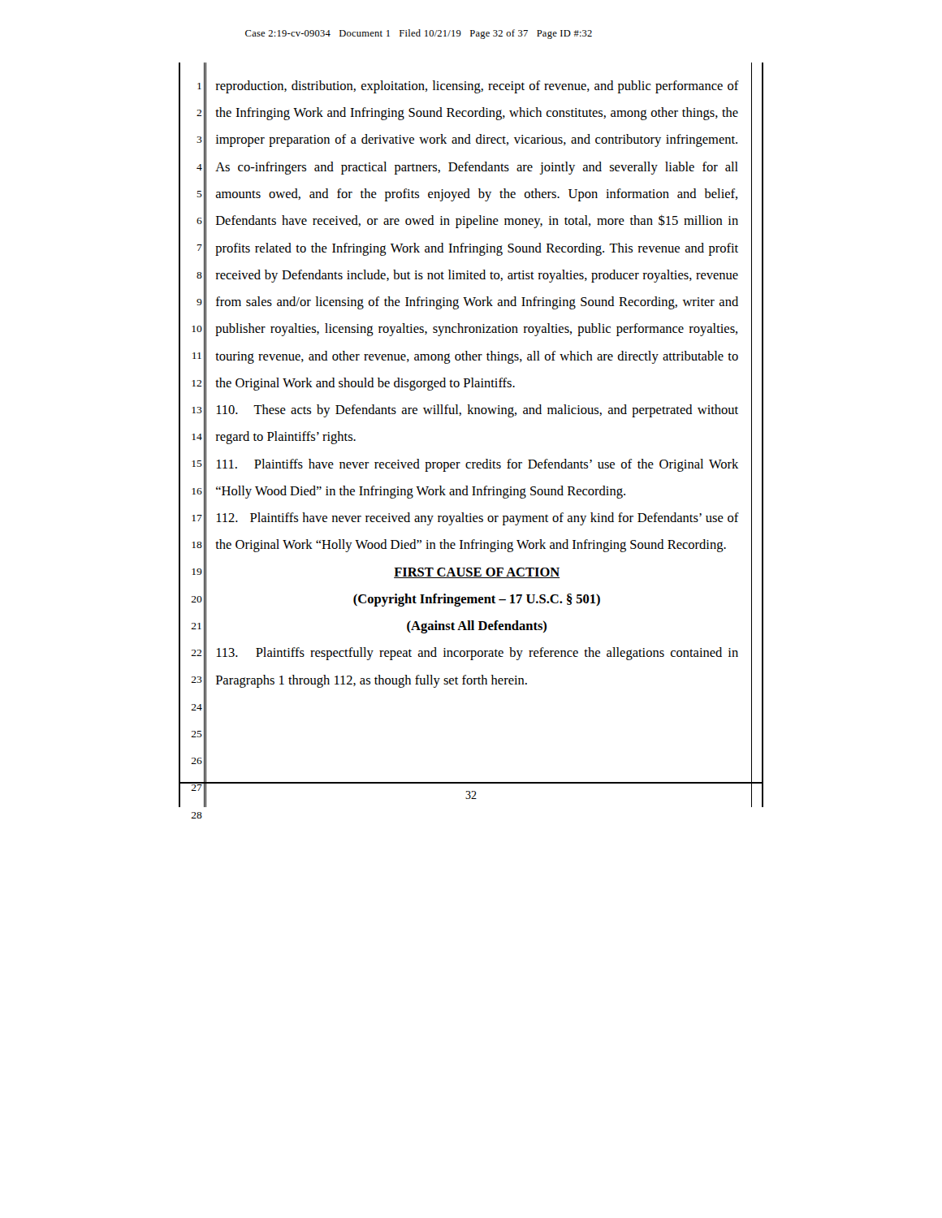Case 2:19-cv-09034 Document 1 Filed 10/21/19 Page 32 of 37 Page ID #:32
1
2
3
4
5
6
7
8
9
10
11
12
13
14
15
16
17
18
19
20
21
22
23
24
25
26
27
28
reproduction, distribution, exploitation, licensing, receipt of revenue, and public performance of the Infringing Work and Infringing Sound Recording, which constitutes, among other things, the improper preparation of a derivative work and direct, vicarious, and contributory infringement. As co-infringers and practical partners, Defendants are jointly and severally liable for all amounts owed, and for the profits enjoyed by the others. Upon information and belief, Defendants have received, or are owed in pipeline money, in total, more than $15 million in profits related to the Infringing Work and Infringing Sound Recording. This revenue and profit received by Defendants include, but is not limited to, artist royalties, producer royalties, revenue from sales and/or licensing of the Infringing Work and Infringing Sound Recording, writer and publisher royalties, licensing royalties, synchronization royalties, public performance royalties, touring revenue, and other revenue, among other things, all of which are directly attributable to the Original Work and should be disgorged to Plaintiffs.
110. These acts by Defendants are willful, knowing, and malicious, and perpetrated without regard to Plaintiffs’ rights.
111. Plaintiffs have never received proper credits for Defendants’ use of the Original Work “Holly Wood Died” in the Infringing Work and Infringing Sound Recording.
112. Plaintiffs have never received any royalties or payment of any kind for Defendants’ use of the Original Work “Holly Wood Died” in the Infringing Work and Infringing Sound Recording.
FIRST CAUSE OF ACTION
(Copyright Infringement – 17 U.S.C. § 501)
(Against All Defendants)
113. Plaintiffs respectfully repeat and incorporate by reference the allegations contained in Paragraphs 1 through 112, as though fully set forth herein.
32